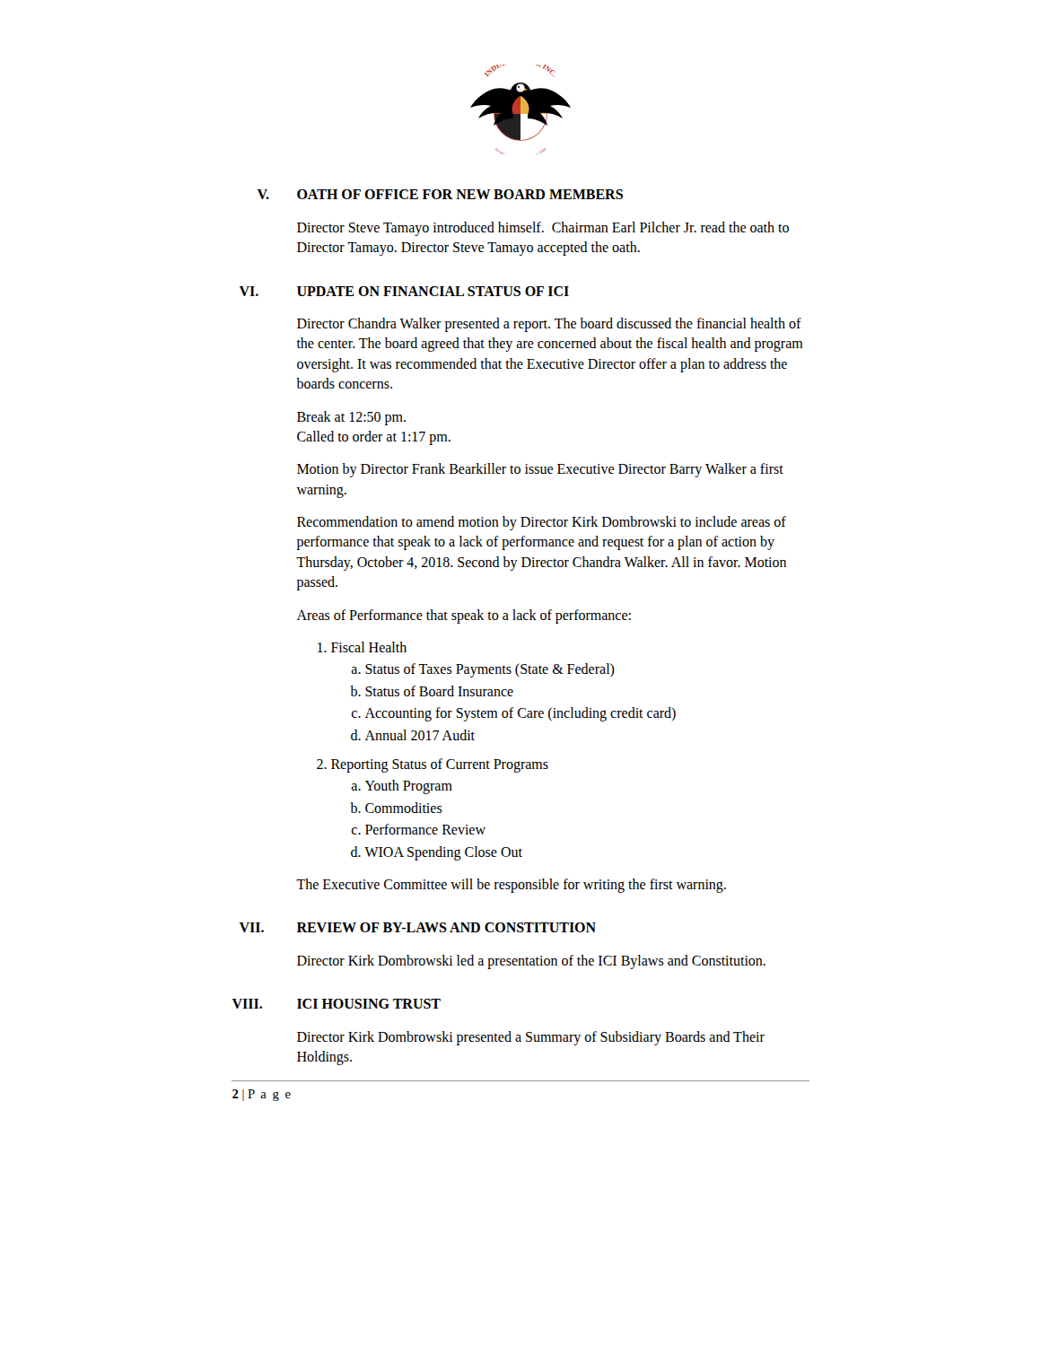V. Oath of Office for New Board Members
Director Steve Tamayo introduced himself. Chairman Earl Pilcher Jr. read the oath to Director Tamayo. Director Steve Tamayo accepted the oath.
VI. Update on Financial Status of ICI
Director Chandra Walker presented a report. The board discussed the financial health of the center. The board agreed that they are concerned about the fiscal health and program oversight. It was recommended that the Executive Director offer a plan to address the boards concerns.
Break at 12:50 pm.
Called to order at 1:17 pm.
Motion by Director Frank Bearkiller to issue Executive Director Barry Walker a first warning.
Recommendation to amend motion by Director Kirk Dombrowski to include areas of performance that speak to a lack of performance and request for a plan of action by Thursday, October 4, 2018. Second by Director Chandra Walker. All in favor. Motion passed.
Areas of Performance that speak to a lack of performance:
Fiscal Health
Status of Taxes Payments (State & Federal)
Status of Board Insurance
Accounting for System of Care (including credit card)
Annual 2017 Audit
Reporting Status of Current Programs
Youth Program
Commodities
Performance Review
WIOA Spending Close Out
The Executive Committee will be responsible for writing the first warning.
VII. Review of By-Laws and Constitution
Director Kirk Dombrowski led a presentation of the ICI Bylaws and Constitution.
VIII. ICI Housing Trust
Director Kirk Dombrowski presented a Summary of Subsidiary Boards and Their Holdings.
2 | P a g e